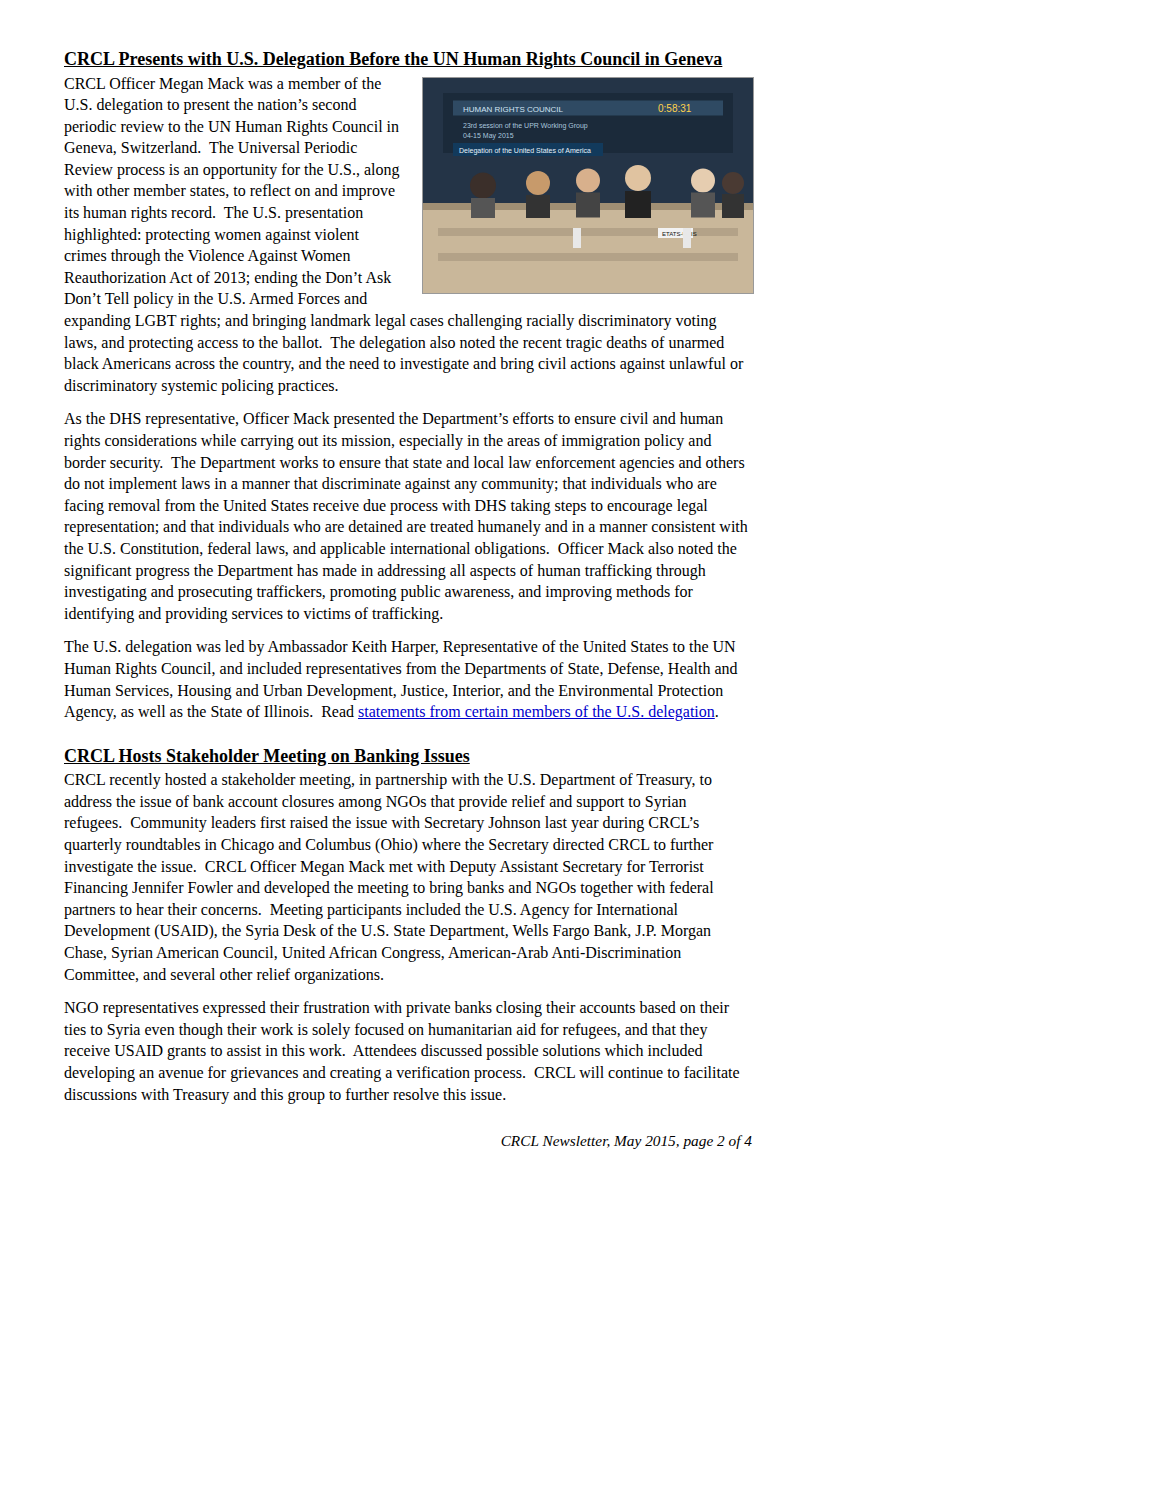CRCL Presents with U.S. Delegation Before the UN Human Rights Council in Geneva
CRCL Officer Megan Mack was a member of the U.S. delegation to present the nation’s second periodic review to the UN Human Rights Council in Geneva, Switzerland. The Universal Periodic Review process is an opportunity for the U.S., along with other member states, to reflect on and improve its human rights record. The U.S. presentation highlighted: protecting women against violent crimes through the Violence Against Women Reauthorization Act of 2013; ending the Don’t Ask Don’t Tell policy in the U.S. Armed Forces and expanding LGBT rights; and bringing landmark legal cases challenging racially discriminatory voting laws, and protecting access to the ballot. The delegation also noted the recent tragic deaths of unarmed black Americans across the country, and the need to investigate and bring civil actions against unlawful or discriminatory systemic policing practices.
As the DHS representative, Officer Mack presented the Department’s efforts to ensure civil and human rights considerations while carrying out its mission, especially in the areas of immigration policy and border security. The Department works to ensure that state and local law enforcement agencies and others do not implement laws in a manner that discriminate against any community; that individuals who are facing removal from the United States receive due process with DHS taking steps to encourage legal representation; and that individuals who are detained are treated humanely and in a manner consistent with the U.S. Constitution, federal laws, and applicable international obligations. Officer Mack also noted the significant progress the Department has made in addressing all aspects of human trafficking through investigating and prosecuting traffickers, promoting public awareness, and improving methods for identifying and providing services to victims of trafficking.
The U.S. delegation was led by Ambassador Keith Harper, Representative of the United States to the UN Human Rights Council, and included representatives from the Departments of State, Defense, Health and Human Services, Housing and Urban Development, Justice, Interior, and the Environmental Protection Agency, as well as the State of Illinois. Read statements from certain members of the U.S. delegation.
CRCL Hosts Stakeholder Meeting on Banking Issues
CRCL recently hosted a stakeholder meeting, in partnership with the U.S. Department of Treasury, to address the issue of bank account closures among NGOs that provide relief and support to Syrian refugees. Community leaders first raised the issue with Secretary Johnson last year during CRCL’s quarterly roundtables in Chicago and Columbus (Ohio) where the Secretary directed CRCL to further investigate the issue. CRCL Officer Megan Mack met with Deputy Assistant Secretary for Terrorist Financing Jennifer Fowler and developed the meeting to bring banks and NGOs together with federal partners to hear their concerns. Meeting participants included the U.S. Agency for International Development (USAID), the Syria Desk of the U.S. State Department, Wells Fargo Bank, J.P. Morgan Chase, Syrian American Council, United African Congress, American-Arab Anti-Discrimination Committee, and several other relief organizations.
NGO representatives expressed their frustration with private banks closing their accounts based on their ties to Syria even though their work is solely focused on humanitarian aid for refugees, and that they receive USAID grants to assist in this work. Attendees discussed possible solutions which included developing an avenue for grievances and creating a verification process. CRCL will continue to facilitate discussions with Treasury and this group to further resolve this issue.
CRCL Newsletter, May 2015, page 2 of 4